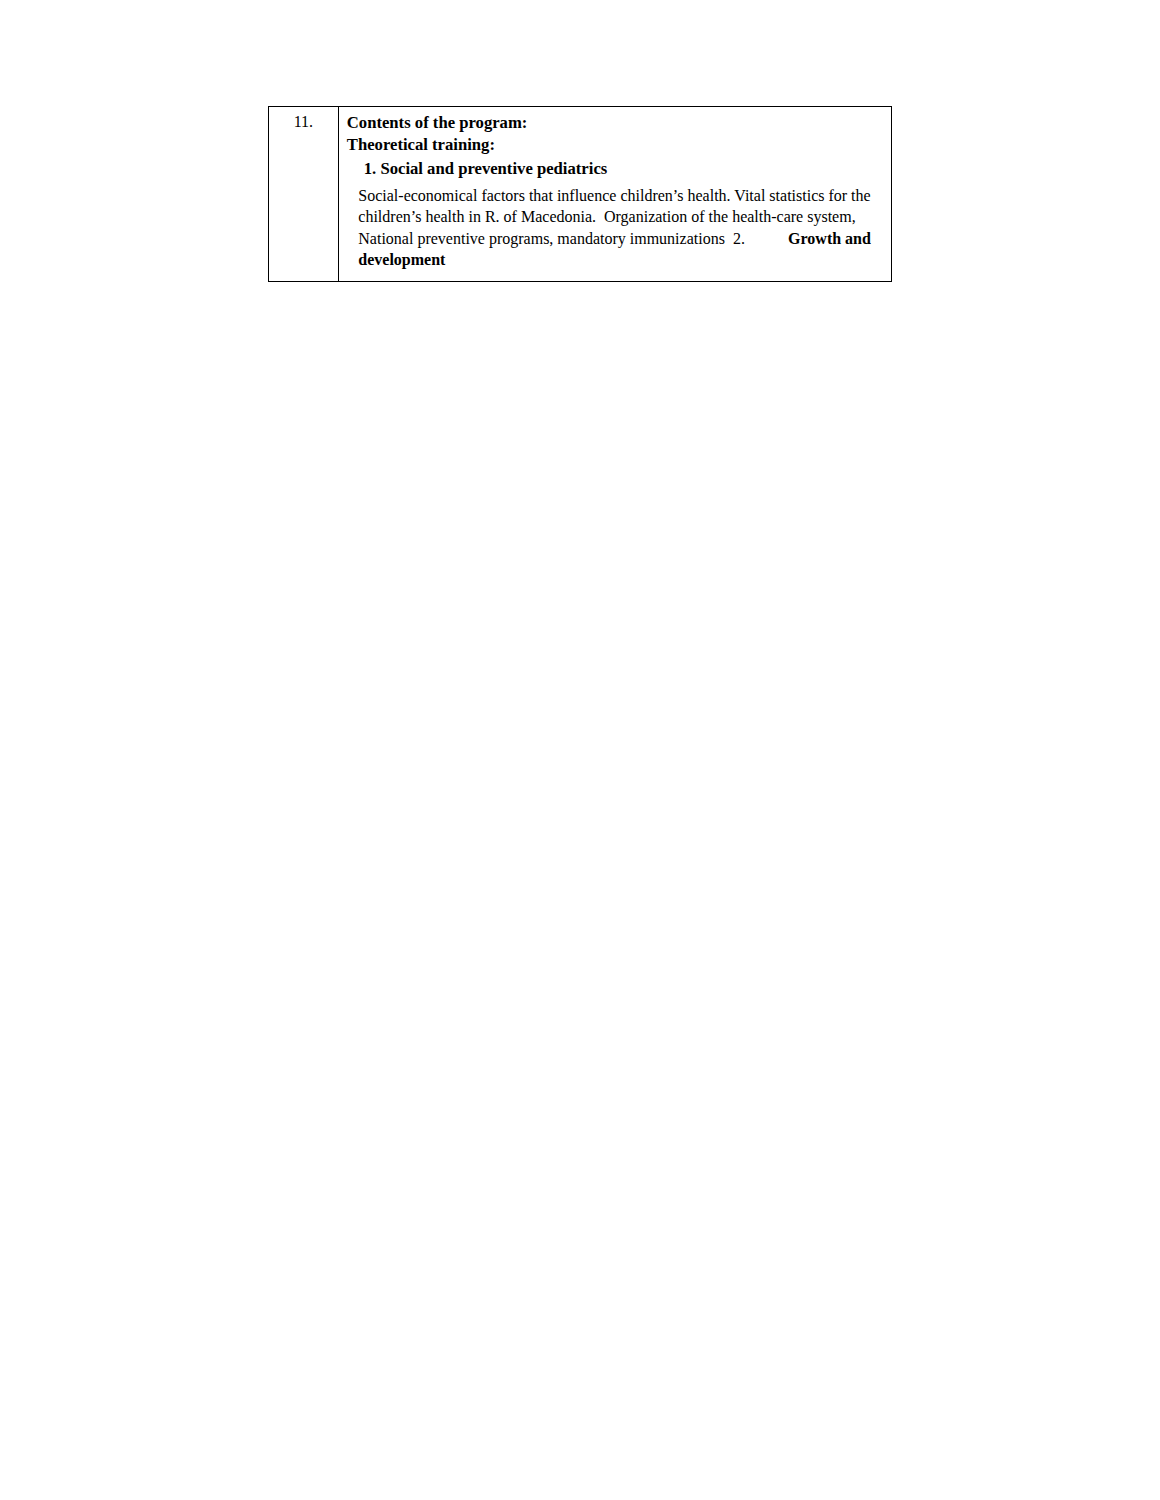| 11. | Contents of the program: Theoretical training: Social and preventive pediatrics Social-economical factors that influence children’s health. Vital statistics for the children’s health in R. of Macedonia. Organization of the health-care system, National preventive programs, mandatory immunizations 2. Growth and development |